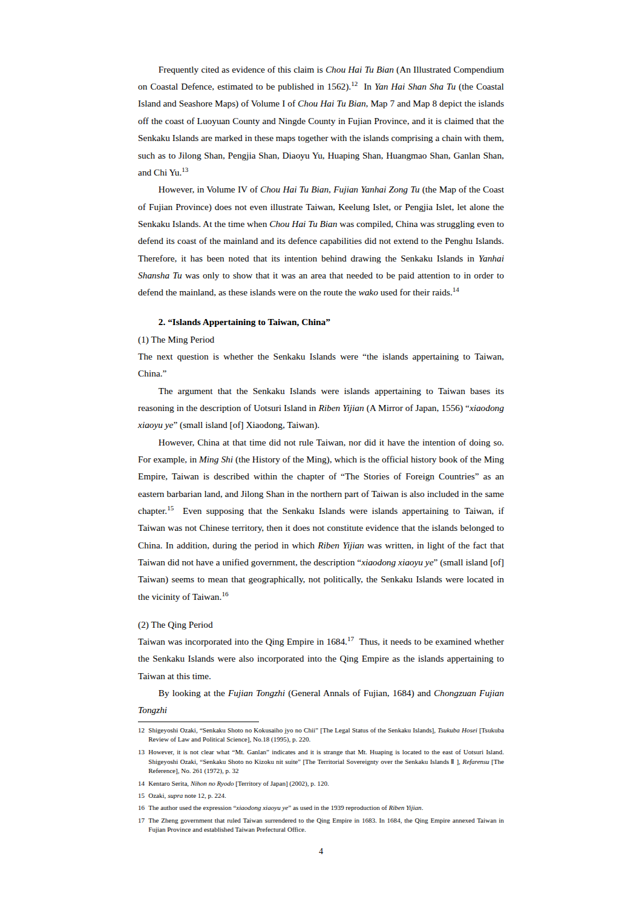Frequently cited as evidence of this claim is Chou Hai Tu Bian (An Illustrated Compendium on Coastal Defence, estimated to be published in 1562).12 In Yan Hai Shan Sha Tu (the Coastal Island and Seashore Maps) of Volume I of Chou Hai Tu Bian, Map 7 and Map 8 depict the islands off the coast of Luoyuan County and Ningde County in Fujian Province, and it is claimed that the Senkaku Islands are marked in these maps together with the islands comprising a chain with them, such as to Jilong Shan, Pengjia Shan, Diaoyu Yu, Huaping Shan, Huangmao Shan, Ganlan Shan, and Chi Yu.13
However, in Volume IV of Chou Hai Tu Bian, Fujian Yanhai Zong Tu (the Map of the Coast of Fujian Province) does not even illustrate Taiwan, Keelung Islet, or Pengjia Islet, let alone the Senkaku Islands. At the time when Chou Hai Tu Bian was compiled, China was struggling even to defend its coast of the mainland and its defence capabilities did not extend to the Penghu Islands. Therefore, it has been noted that its intention behind drawing the Senkaku Islands in Yanhai Shansha Tu was only to show that it was an area that needed to be paid attention to in order to defend the mainland, as these islands were on the route the wako used for their raids.14
2. “Islands Appertaining to Taiwan, China”
(1) The Ming Period
The next question is whether the Senkaku Islands were “the islands appertaining to Taiwan, China.”
The argument that the Senkaku Islands were islands appertaining to Taiwan bases its reasoning in the description of Uotsuri Island in Riben Yijian (A Mirror of Japan, 1556) “xiaodong xiaoyu ye” (small island [of] Xiaodong, Taiwan).
However, China at that time did not rule Taiwan, nor did it have the intention of doing so. For example, in Ming Shi (the History of the Ming), which is the official history book of the Ming Empire, Taiwan is described within the chapter of “The Stories of Foreign Countries” as an eastern barbarian land, and Jilong Shan in the northern part of Taiwan is also included in the same chapter.15 Even supposing that the Senkaku Islands were islands appertaining to Taiwan, if Taiwan was not Chinese territory, then it does not constitute evidence that the islands belonged to China. In addition, during the period in which Riben Yijian was written, in light of the fact that Taiwan did not have a unified government, the description “xiaodong xiaoyu ye” (small island [of] Taiwan) seems to mean that geographically, not politically, the Senkaku Islands were located in the vicinity of Taiwan.16
(2) The Qing Period
Taiwan was incorporated into the Qing Empire in 1684.17 Thus, it needs to be examined whether the Senkaku Islands were also incorporated into the Qing Empire as the islands appertaining to Taiwan at this time.
By looking at the Fujian Tongzhi (General Annals of Fujian, 1684) and Chongzuan Fujian Tongzhi
12 Shigeyoshi Ozaki, “Senkaku Shoto no Kokusaiho jyo no Chii” [The Legal Status of the Senkaku Islands], Tsukuba Hosei [Tsukuba Review of Law and Political Science], No.18 (1995), p. 220.
13 However, it is not clear what “Mt. Ganlan” indicates and it is strange that Mt. Huaping is located to the east of Uotsuri Island. Shigeyoshi Ozaki, “Senkaku Shoto no Kizoku nit suite” [The Territorial Sovereignty over the Senkaku Islands Ⅱ ], Refarensu [The Reference], No. 261 (1972), p. 32
14 Kentaro Serita, Nihon no Ryodo [Territory of Japan] (2002), p. 120.
15 Ozaki, supra note 12, p. 224.
16 The author used the expression “xiaodong xiaoyu ye” as used in the 1939 reproduction of Riben Yijian.
17 The Zheng government that ruled Taiwan surrendered to the Qing Empire in 1683. In 1684, the Qing Empire annexed Taiwan in Fujian Province and established Taiwan Prefectural Office.
4